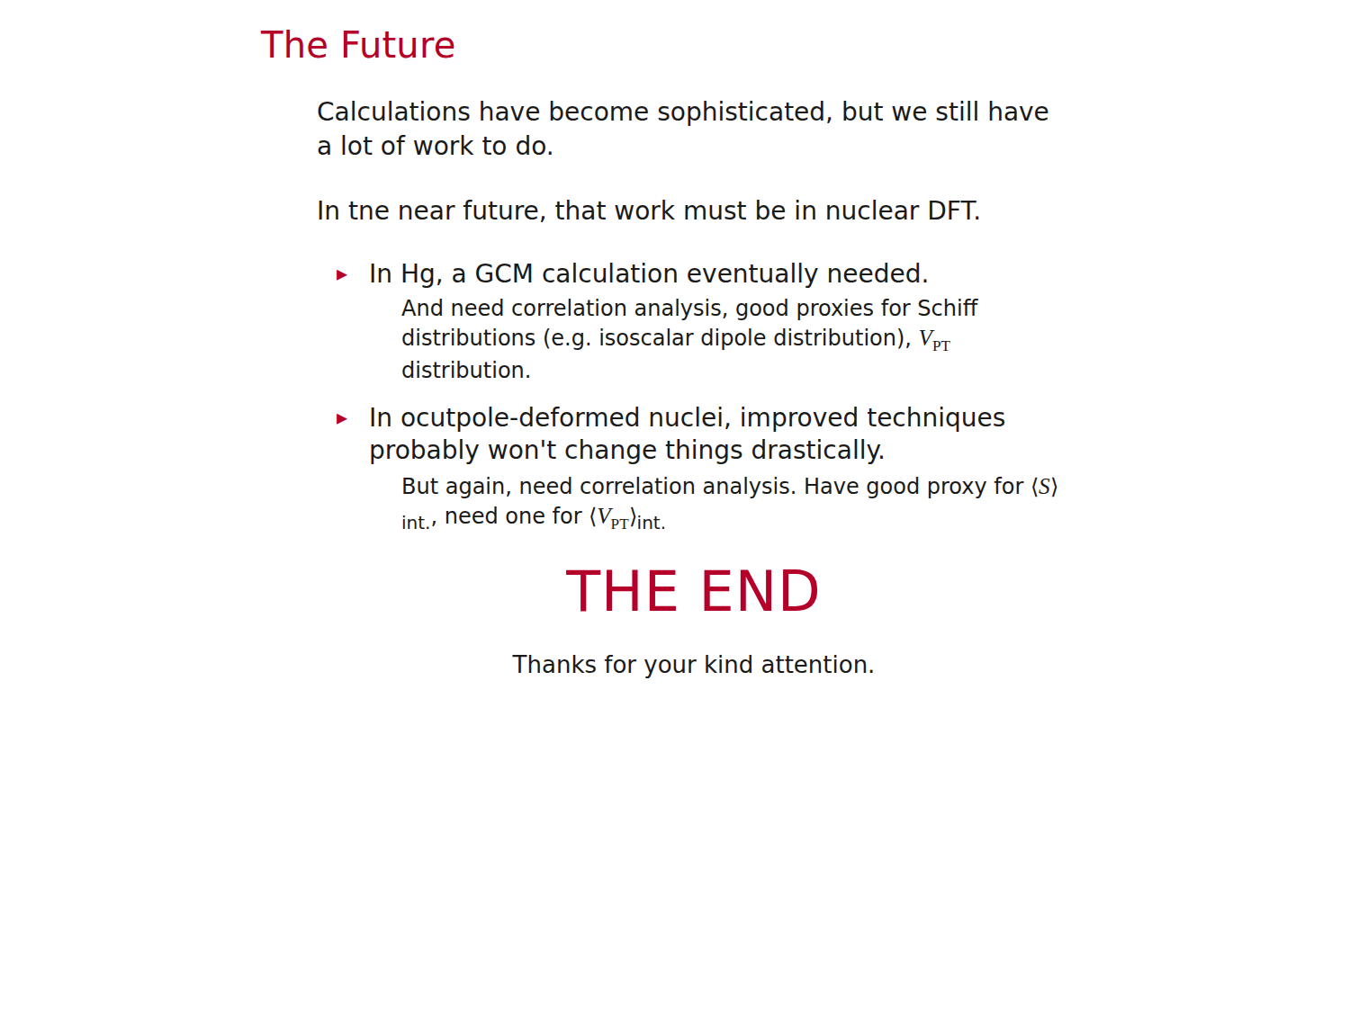The Future
Calculations have become sophisticated, but we still have a lot of work to do.
In tne near future, that work must be in nuclear DFT.
In Hg, a GCM calculation eventually needed.
And need correlation analysis, good proxies for Schiff distributions (e.g. isoscalar dipole distribution), VPT distribution.
In ocutpole-deformed nuclei, improved techniques probably won't change things drastically.
But again, need correlation analysis. Have good proxy for ⟨S⟩int., need one for ⟨VPT⟩int.
THE END
Thanks for your kind attention.